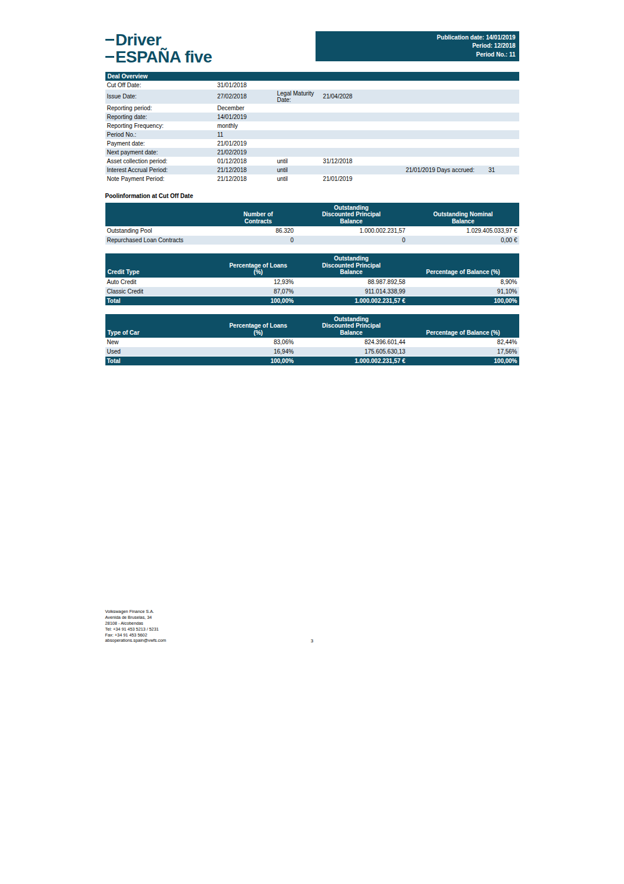Driver
ESPAÑA five
Publication date: 14/01/2019
Period: 12/2018
Period No.: 11
Deal Overview
| Cut Off Date: | 31/01/2018 | | | | |
| Issue Date: | 27/02/2018 | Legal Maturity Date: | 21/04/2028 | | |
| Reporting period: | December | | | | |
| Reporting date: | 14/01/2019 | | | | |
| Reporting Frequency: | monthly | | | | |
| Period No.: | 11 | | | | |
| Payment date: | 21/01/2019 | | | | |
| Next payment date: | 21/02/2019 | | | | |
| Asset collection period: | 01/12/2018 | until | 31/12/2018 | | |
| Interest Accrual Period: | 21/12/2018 | until | | 21/01/2019 Days accrued: | 31 |
| Note Payment Period: | 21/12/2018 | until | 21/01/2019 | | |
Poolinformation at Cut Off Date
| | Number of Contracts | Outstanding Discounted Principal Balance | Outstanding Nominal Balance |
| --- | --- | --- | --- |
| Outstanding Pool | 86.320 | 1.000.002.231,57 | 1.029.405.033,97 € |
| Repurchased Loan Contracts | 0 | 0 | 0,00 € |
| Credit Type | Percentage of Loans (%) | Outstanding Discounted Principal Balance | Percentage of Balance (%) |
| --- | --- | --- | --- |
| Auto Credit | 12,93% | 88.987.892,58 | 8,90% |
| Classic Credit | 87,07% | 911.014.338,99 | 91,10% |
| Total | 100,00% | 1.000.002.231,57 € | 100,00% |
| Type of Car | Percentage of Loans (%) | Outstanding Discounted Principal Balance | Percentage of Balance (%) |
| --- | --- | --- | --- |
| New | 83,06% | 824.396.601,44 | 82,44% |
| Used | 16,94% | 175.605.630,13 | 17,56% |
| Total | 100,00% | 1.000.002.231,57 € | 100,00% |
Volkswagen Finance S.A.
Avenida de Bruselas, 34
28108 - Alcobendas
Tel: +34 91 453 5213 / 5231
Fax: +34 91 453 5602
absoperations.spain@vwfs.com
3